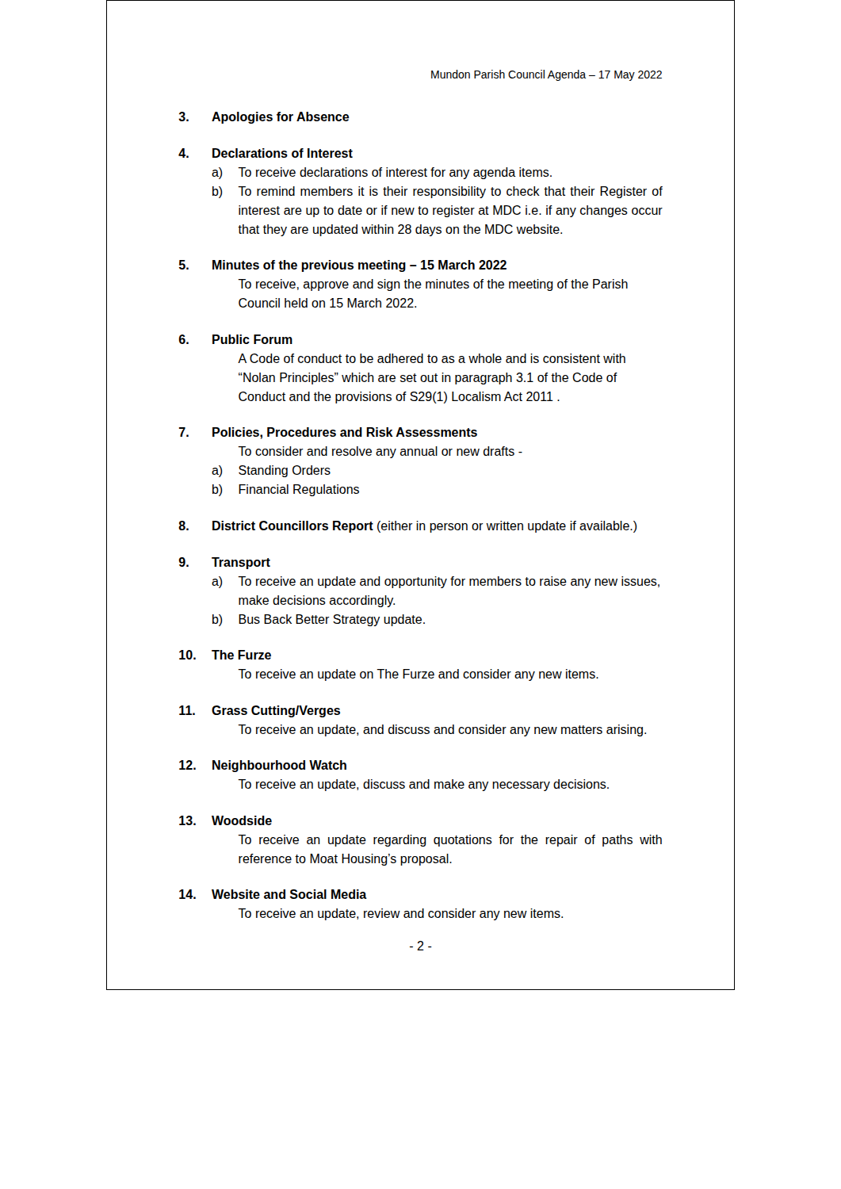Mundon Parish Council Agenda – 17 May 2022
3. Apologies for Absence
4. Declarations of Interest
To receive declarations of interest for any agenda items.
To remind members it is their responsibility to check that their Register of interest are up to date or if new to register at MDC i.e. if any changes occur that they are updated within 28 days on the MDC website.
5. Minutes of the previous meeting – 15 March 2022
To receive, approve and sign the minutes of the meeting of the Parish Council held on 15 March 2022.
6. Public Forum
A Code of conduct to be adhered to as a whole and is consistent with “Nolan Principles” which are set out in paragraph 3.1 of the Code of Conduct and the provisions of S29(1) Localism Act 2011 .
7. Policies, Procedures and Risk Assessments
To consider and resolve any annual or new drafts -
Standing Orders
Financial Regulations
8. District Councillors Report (either in person or written update if available.)
9. Transport
To receive an update and opportunity for members to raise any new issues, make decisions accordingly.
Bus Back Better Strategy update.
10. The Furze
To receive an update on The Furze and consider any new items.
11. Grass Cutting/Verges
To receive an update, and discuss and consider any new matters arising.
12. Neighbourhood Watch
To receive an update, discuss and make any necessary decisions.
13. Woodside
To receive an update regarding quotations for the repair of paths with reference to Moat Housing’s proposal.
14. Website and Social Media
To receive an update, review and consider any new items.
- 2 -